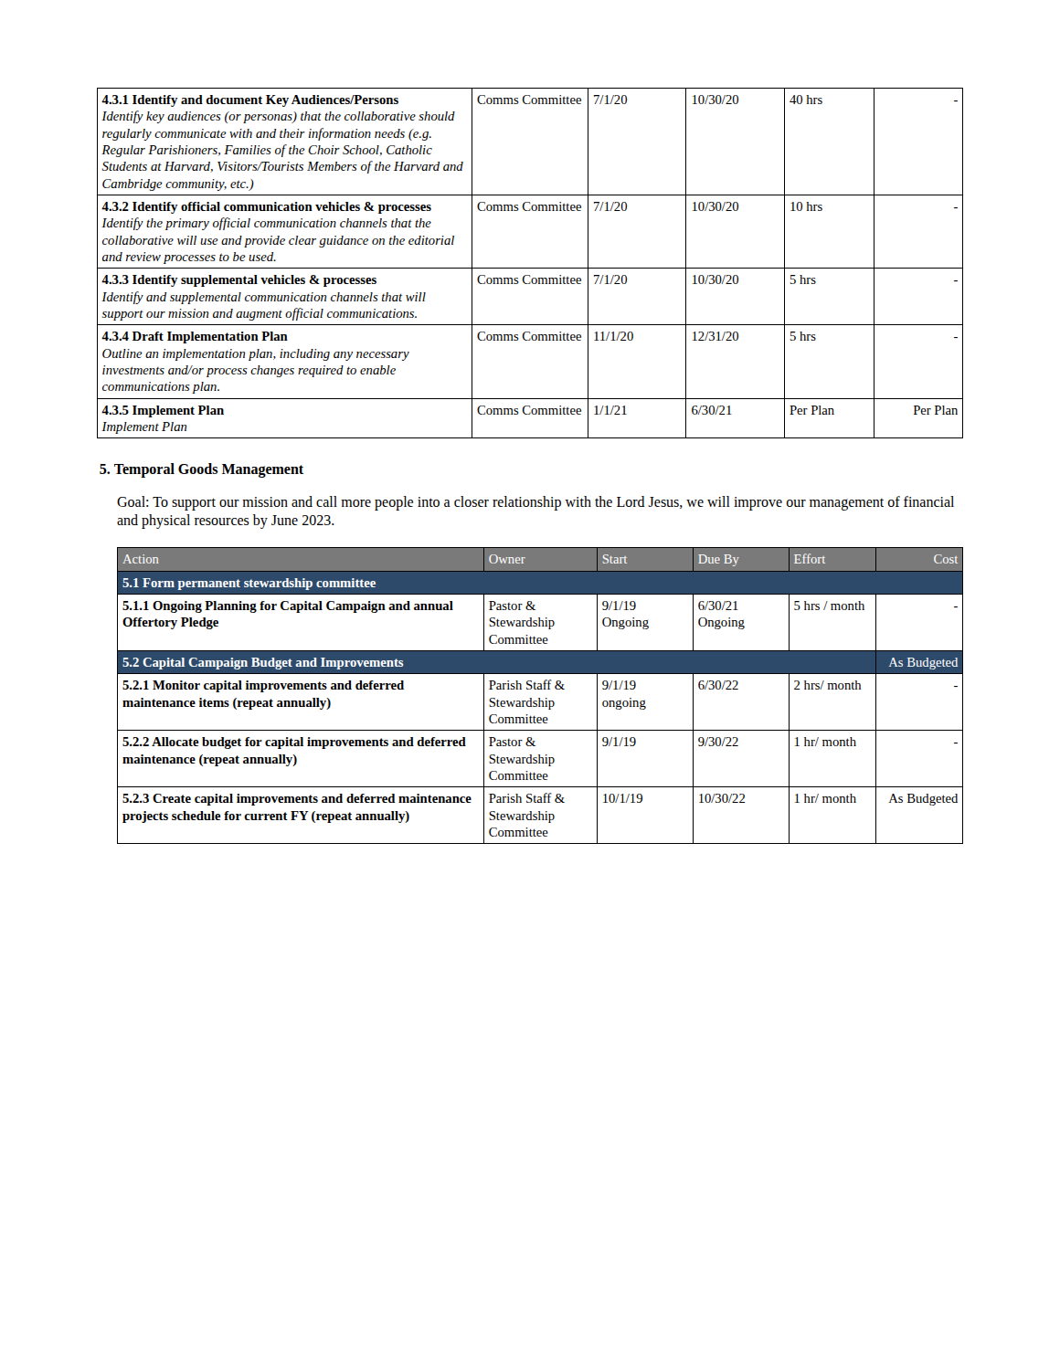| 4.3.1 Identify and document Key Audiences/Persons Identify key audiences (or personas) that the collaborative should regularly communicate with and their information needs (e.g. Regular Parishioners, Families of the Choir School, Catholic Students at Harvard, Visitors/Tourists Members of the Harvard and Cambridge community, etc.) | Comms Committee | 7/1/20 | 10/30/20 | 40 hrs | - |
| 4.3.2 Identify official communication vehicles & processes Identify the primary official communication channels that the collaborative will use and provide clear guidance on the editorial and review processes to be used. | Comms Committee | 7/1/20 | 10/30/20 | 10 hrs | - |
| 4.3.3 Identify supplemental vehicles & processes Identify and supplemental communication channels that will support our mission and augment official communications. | Comms Committee | 7/1/20 | 10/30/20 | 5 hrs | - |
| 4.3.4 Draft Implementation Plan Outline an implementation plan, including any necessary investments and/or process changes required to enable communications plan. | Comms Committee | 11/1/20 | 12/31/20 | 5 hrs | - |
| 4.3.5 Implement Plan Implement Plan | Comms Committee | 1/1/21 | 6/30/21 | Per Plan | Per Plan |
Temporal Goods Management
Goal: To support our mission and call more people into a closer relationship with the Lord Jesus, we will improve our management of financial and physical resources by June 2023.
| Action | Owner | Start | Due By | Effort | Cost |
| 5.1 Form permanent stewardship committee |
| 5.1.1 Ongoing Planning for Capital Campaign and annual Offertory Pledge | Pastor & Stewardship Committee | 9/1/19 Ongoing | 6/30/21 Ongoing | 5 hrs / month | - |
| 5.2 Capital Campaign Budget and Improvements | As Budgeted |
| 5.2.1 Monitor capital improvements and deferred maintenance items (repeat annually) | Parish Staff & Stewardship Committee | 9/1/19 ongoing | 6/30/22 | 2 hrs/ month | - |
| 5.2.2 Allocate budget for capital improvements and deferred maintenance (repeat annually) | Pastor & Stewardship Committee | 9/1/19 | 9/30/22 | 1 hr/ month | - |
| 5.2.3 Create capital improvements and deferred maintenance projects schedule for current FY (repeat annually) | Parish Staff & Stewardship Committee | 10/1/19 | 10/30/22 | 1 hr/ month | As Budgeted |